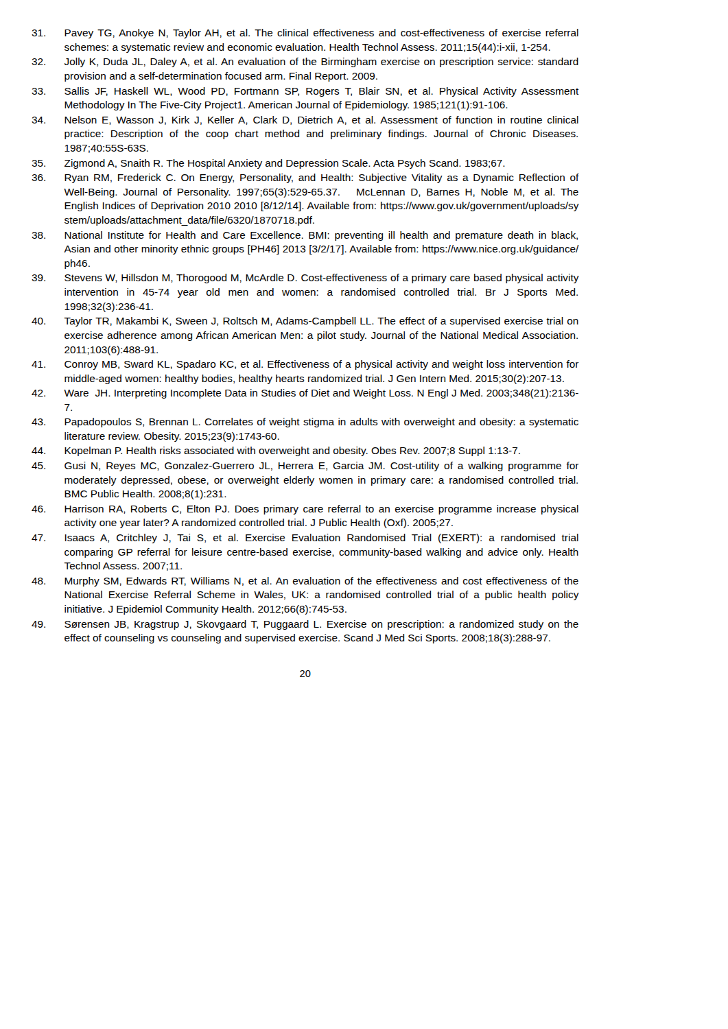31. Pavey TG, Anokye N, Taylor AH, et al. The clinical effectiveness and cost-effectiveness of exercise referral schemes: a systematic review and economic evaluation. Health Technol Assess. 2011;15(44):i-xii, 1-254.
32. Jolly K, Duda JL, Daley A, et al. An evaluation of the Birmingham exercise on prescription service: standard provision and a self-determination focused arm. Final Report. 2009.
33. Sallis JF, Haskell WL, Wood PD, Fortmann SP, Rogers T, Blair SN, et al. Physical Activity Assessment Methodology In The Five-City Project1. American Journal of Epidemiology. 1985;121(1):91-106.
34. Nelson E, Wasson J, Kirk J, Keller A, Clark D, Dietrich A, et al. Assessment of function in routine clinical practice: Description of the coop chart method and preliminary findings. Journal of Chronic Diseases. 1987;40:55S-63S.
35. Zigmond A, Snaith R. The Hospital Anxiety and Depression Scale. Acta Psych Scand. 1983;67.
36. Ryan RM, Frederick C. On Energy, Personality, and Health: Subjective Vitality as a Dynamic Reflection of Well-Being. Journal of Personality. 1997;65(3):529-65.37. McLennan D, Barnes H, Noble M, et al. The English Indices of Deprivation 2010 2010 [8/12/14]. Available from: https://www.gov.uk/government/uploads/system/uploads/attachment_data/file/6320/1870718.pdf.
38. National Institute for Health and Care Excellence. BMI: preventing ill health and premature death in black, Asian and other minority ethnic groups [PH46] 2013 [3/2/17]. Available from: https://www.nice.org.uk/guidance/ph46.
39. Stevens W, Hillsdon M, Thorogood M, McArdle D. Cost-effectiveness of a primary care based physical activity intervention in 45-74 year old men and women: a randomised controlled trial. Br J Sports Med. 1998;32(3):236-41.
40. Taylor TR, Makambi K, Sween J, Roltsch M, Adams-Campbell LL. The effect of a supervised exercise trial on exercise adherence among African American Men: a pilot study. Journal of the National Medical Association. 2011;103(6):488-91.
41. Conroy MB, Sward KL, Spadaro KC, et al. Effectiveness of a physical activity and weight loss intervention for middle-aged women: healthy bodies, healthy hearts randomized trial. J Gen Intern Med. 2015;30(2):207-13.
42. Ware JH. Interpreting Incomplete Data in Studies of Diet and Weight Loss. N Engl J Med. 2003;348(21):2136-7.
43. Papadopoulos S, Brennan L. Correlates of weight stigma in adults with overweight and obesity: a systematic literature review. Obesity. 2015;23(9):1743-60.
44. Kopelman P. Health risks associated with overweight and obesity. Obes Rev. 2007;8 Suppl 1:13-7.
45. Gusi N, Reyes MC, Gonzalez-Guerrero JL, Herrera E, Garcia JM. Cost-utility of a walking programme for moderately depressed, obese, or overweight elderly women in primary care: a randomised controlled trial. BMC Public Health. 2008;8(1):231.
46. Harrison RA, Roberts C, Elton PJ. Does primary care referral to an exercise programme increase physical activity one year later? A randomized controlled trial. J Public Health (Oxf). 2005;27.
47. Isaacs A, Critchley J, Tai S, et al. Exercise Evaluation Randomised Trial (EXERT): a randomised trial comparing GP referral for leisure centre-based exercise, community-based walking and advice only. Health Technol Assess. 2007;11.
48. Murphy SM, Edwards RT, Williams N, et al. An evaluation of the effectiveness and cost effectiveness of the National Exercise Referral Scheme in Wales, UK: a randomised controlled trial of a public health policy initiative. J Epidemiol Community Health. 2012;66(8):745-53.
49. Sørensen JB, Kragstrup J, Skovgaard T, Puggaard L. Exercise on prescription: a randomized study on the effect of counseling vs counseling and supervised exercise. Scand J Med Sci Sports. 2008;18(3):288-97.
20